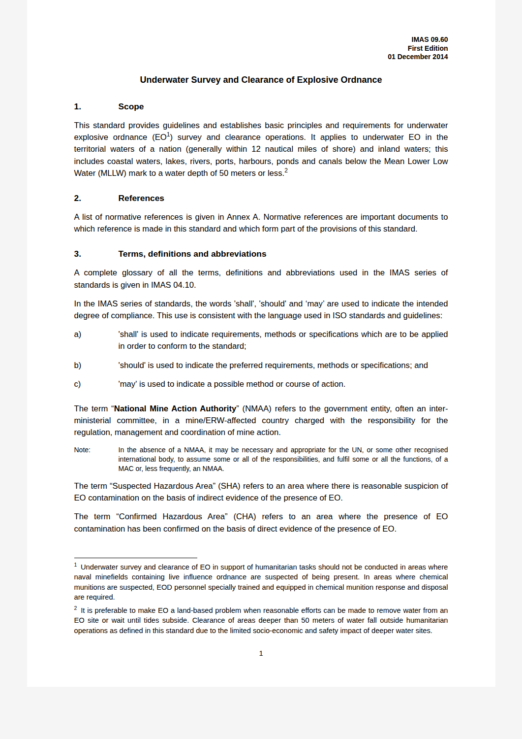IMAS 09.60
First Edition
01 December 2014
Underwater Survey and Clearance of Explosive Ordnance
1. Scope
This standard provides guidelines and establishes basic principles and requirements for underwater explosive ordnance (EO1) survey and clearance operations. It applies to underwater EO in the territorial waters of a nation (generally within 12 nautical miles of shore) and inland waters; this includes coastal waters, lakes, rivers, ports, harbours, ponds and canals below the Mean Lower Low Water (MLLW) mark to a water depth of 50 meters or less.2
2. References
A list of normative references is given in Annex A. Normative references are important documents to which reference is made in this standard and which form part of the provisions of this standard.
3. Terms, definitions and abbreviations
A complete glossary of all the terms, definitions and abbreviations used in the IMAS series of standards is given in IMAS 04.10.
In the IMAS series of standards, the words 'shall', 'should' and ‘may’ are used to indicate the intended degree of compliance. This use is consistent with the language used in ISO standards and guidelines:
a)
'shall' is used to indicate requirements, methods or specifications which are to be applied in order to conform to the standard;
b)
'should' is used to indicate the preferred requirements, methods or specifications; and
c)
'may' is used to indicate a possible method or course of action.
The term “National Mine Action Authority” (NMAA) refers to the government entity, often an inter-ministerial committee, in a mine/ERW-affected country charged with the responsibility for the regulation, management and coordination of mine action.
Note:
In the absence of a NMAA, it may be necessary and appropriate for the UN, or some other recognised international body, to assume some or all of the responsibilities, and fulfil some or all the functions, of a MAC or, less frequently, an NMAA.
The term “Suspected Hazardous Area” (SHA) refers to an area where there is reasonable suspicion of EO contamination on the basis of indirect evidence of the presence of EO.
The term “Confirmed Hazardous Area” (CHA) refers to an area where the presence of EO contamination has been confirmed on the basis of direct evidence of the presence of EO.
1 Underwater survey and clearance of EO in support of humanitarian tasks should not be conducted in areas where naval minefields containing live influence ordnance are suspected of being present. In areas where chemical munitions are suspected, EOD personnel specially trained and equipped in chemical munition response and disposal are required.
2 It is preferable to make EO a land-based problem when reasonable efforts can be made to remove water from an EO site or wait until tides subside. Clearance of areas deeper than 50 meters of water fall outside humanitarian operations as defined in this standard due to the limited socio-economic and safety impact of deeper water sites.
1